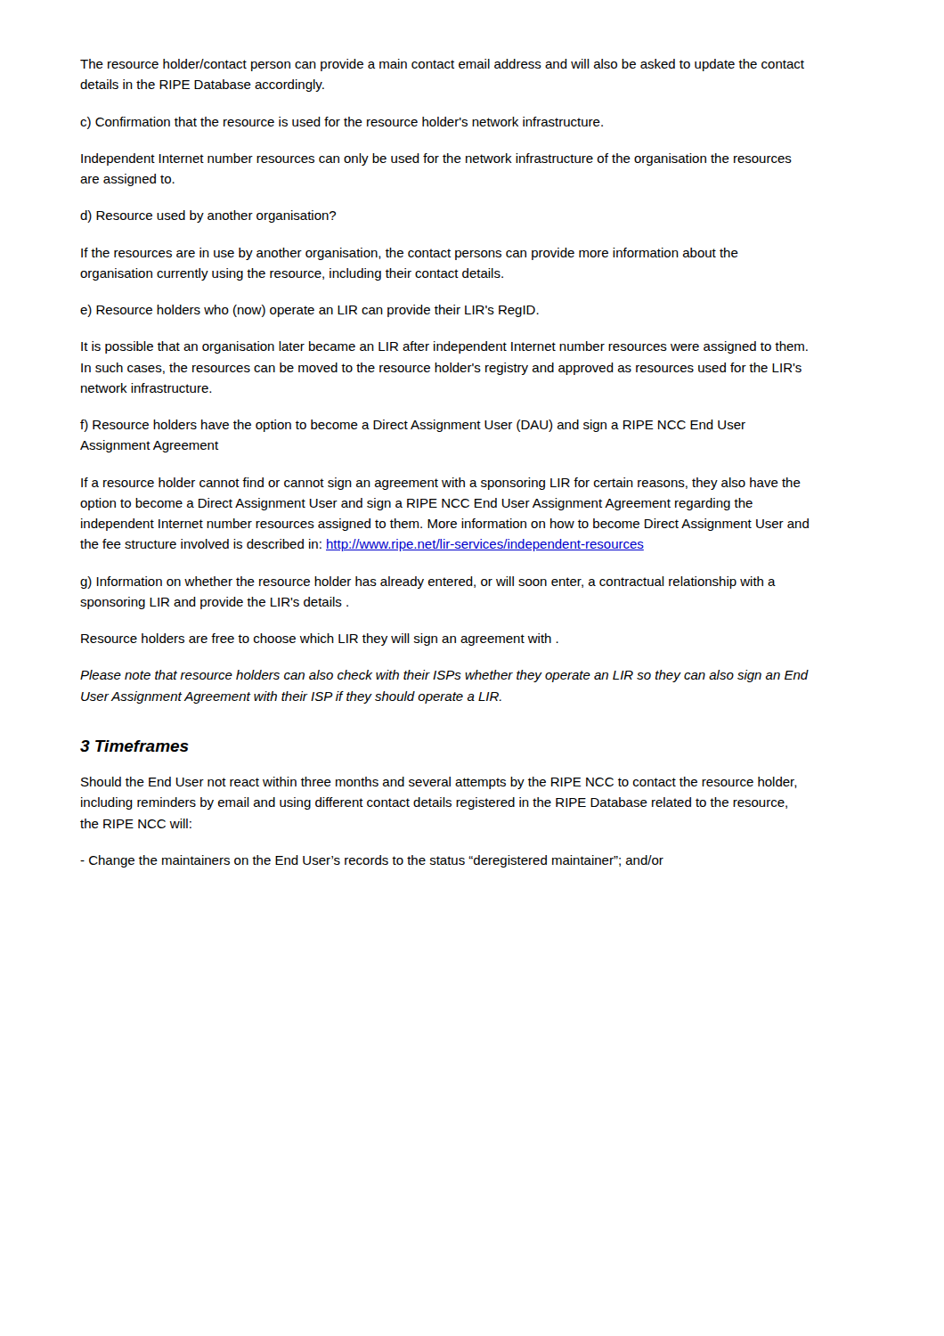The resource holder/contact person can provide a main contact email address and will also be asked to update the contact details in the RIPE Database accordingly.
c) Confirmation that the resource is used for the resource holder's network infrastructure.
Independent Internet number resources can only be used for the network infrastructure of the organisation the resources are assigned to.
d) Resource used by another organisation?
If the resources are in use by another organisation, the contact persons can provide more information about the organisation currently using the resource, including their contact details.
e) Resource holders who (now) operate an LIR can provide their LIR's RegID.
It is possible that an organisation later became an LIR after independent Internet number resources were assigned to them. In such cases, the resources can be moved to the resource holder's registry and approved as resources used for the LIR's network infrastructure.
f) Resource holders have the option to become a Direct Assignment User (DAU) and sign a RIPE NCC End User Assignment Agreement
If a resource holder cannot find or cannot sign an agreement with a sponsoring LIR for certain reasons, they also have the option to become a Direct Assignment User and sign a RIPE NCC End User Assignment Agreement regarding the independent Internet number resources assigned to them. More information on how to become Direct Assignment User and the fee structure involved is described in: http://www.ripe.net/lir-services/independent-resources
g) Information on whether the resource holder has already entered, or will soon enter, a contractual relationship with a sponsoring LIR and provide the LIR's details .
Resource holders are free to choose which LIR they will sign an agreement with .
Please note that resource holders can also check with their ISPs whether they operate an LIR so they can also sign an End User Assignment Agreement with their ISP if they should operate a LIR.
3 Timeframes
Should the End User not react within three months and several attempts by the RIPE NCC to contact the resource holder, including reminders by email and using different contact details registered in the RIPE Database related to the resource, the RIPE NCC will:
- Change the maintainers on the End User’s records to the status “deregistered maintainer”; and/or